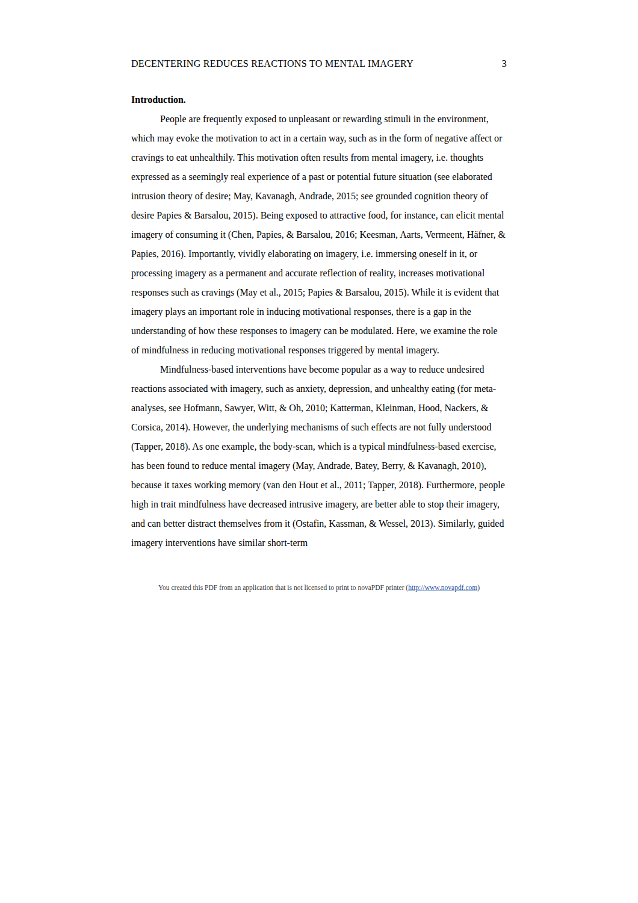Decentering Reduces Reactions to Mental Imagery 3
Introduction.
People are frequently exposed to unpleasant or rewarding stimuli in the environment, which may evoke the motivation to act in a certain way, such as in the form of negative affect or cravings to eat unhealthily. This motivation often results from mental imagery, i.e. thoughts expressed as a seemingly real experience of a past or potential future situation (see elaborated intrusion theory of desire; May, Kavanagh, Andrade, 2015; see grounded cognition theory of desire Papies & Barsalou, 2015). Being exposed to attractive food, for instance, can elicit mental imagery of consuming it (Chen, Papies, & Barsalou, 2016; Keesman, Aarts, Vermeent, Häfner, & Papies, 2016). Importantly, vividly elaborating on imagery, i.e. immersing oneself in it, or processing imagery as a permanent and accurate reflection of reality, increases motivational responses such as cravings (May et al., 2015; Papies & Barsalou, 2015). While it is evident that imagery plays an important role in inducing motivational responses, there is a gap in the understanding of how these responses to imagery can be modulated. Here, we examine the role of mindfulness in reducing motivational responses triggered by mental imagery.
Mindfulness-based interventions have become popular as a way to reduce undesired reactions associated with imagery, such as anxiety, depression, and unhealthy eating (for meta-analyses, see Hofmann, Sawyer, Witt, & Oh, 2010; Katterman, Kleinman, Hood, Nackers, & Corsica, 2014). However, the underlying mechanisms of such effects are not fully understood (Tapper, 2018). As one example, the body-scan, which is a typical mindfulness-based exercise, has been found to reduce mental imagery (May, Andrade, Batey, Berry, & Kavanagh, 2010), because it taxes working memory (van den Hout et al., 2011; Tapper, 2018). Furthermore, people high in trait mindfulness have decreased intrusive imagery, are better able to stop their imagery, and can better distract themselves from it (Ostafin, Kassman, & Wessel, 2013). Similarly, guided imagery interventions have similar short-term
You created this PDF from an application that is not licensed to print to novaPDF printer (http://www.novapdf.com)